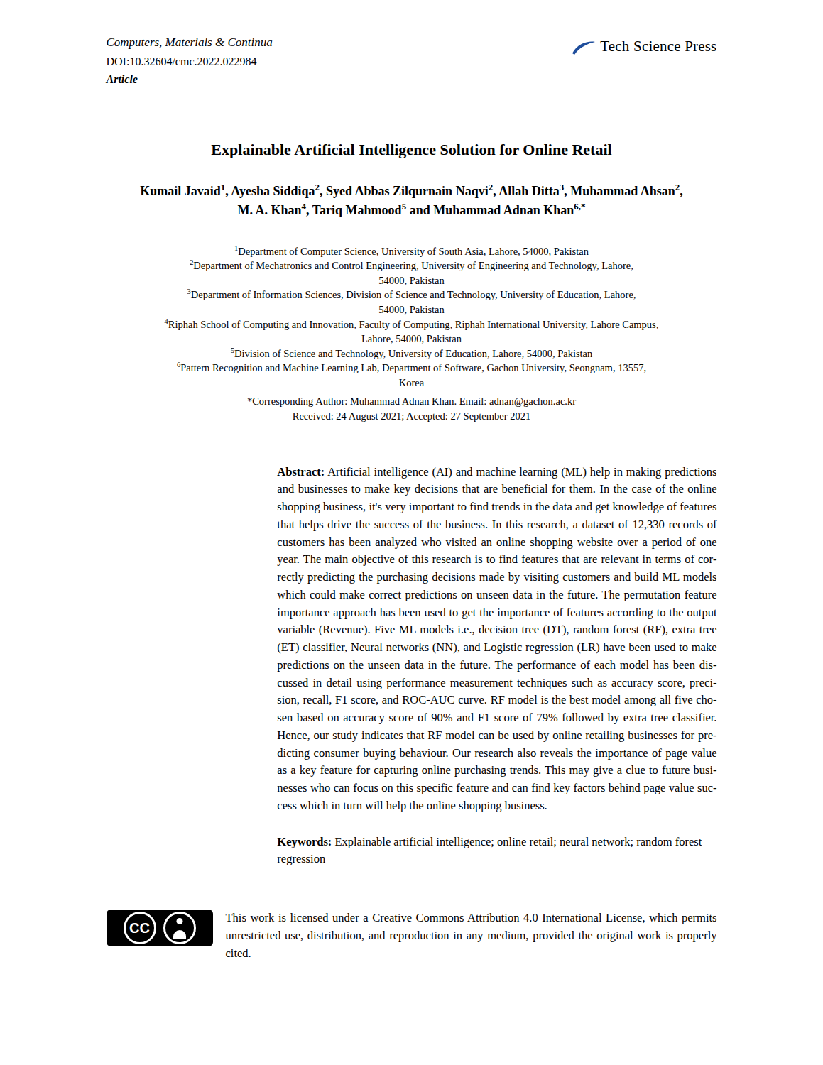Computers, Materials & Continua
DOI:10.32604/cmc.2022.022984
Article
Tech Science Press
Explainable Artificial Intelligence Solution for Online Retail
Kumail Javaid1, Ayesha Siddiqa2, Syed Abbas Zilqurnain Naqvi2, Allah Ditta3, Muhammad Ahsan2,
M. A. Khan4, Tariq Mahmood5 and Muhammad Adnan Khan6,*
1Department of Computer Science, University of South Asia, Lahore, 54000, Pakistan
2Department of Mechatronics and Control Engineering, University of Engineering and Technology, Lahore,
54000, Pakistan
3Department of Information Sciences, Division of Science and Technology, University of Education, Lahore,
54000, Pakistan
4Riphah School of Computing and Innovation, Faculty of Computing, Riphah International University, Lahore Campus,
Lahore, 54000, Pakistan
5Division of Science and Technology, University of Education, Lahore, 54000, Pakistan
6Pattern Recognition and Machine Learning Lab, Department of Software, Gachon University, Seongnam, 13557,
Korea
*Corresponding Author: Muhammad Adnan Khan. Email: adnan@gachon.ac.kr
Received: 24 August 2021; Accepted: 27 September 2021
Abstract: Artificial intelligence (AI) and machine learning (ML) help in making predictions and businesses to make key decisions that are beneficial for them. In the case of the online shopping business, it's very important to find trends in the data and get knowledge of features that helps drive the success of the business. In this research, a dataset of 12,330 records of customers has been analyzed who visited an online shopping website over a period of one year. The main objective of this research is to find features that are relevant in terms of correctly predicting the purchasing decisions made by visiting customers and build ML models which could make correct predictions on unseen data in the future. The permutation feature importance approach has been used to get the importance of features according to the output variable (Revenue). Five ML models i.e., decision tree (DT), random forest (RF), extra tree (ET) classifier, Neural networks (NN), and Logistic regression (LR) have been used to make predictions on the unseen data in the future. The performance of each model has been discussed in detail using performance measurement techniques such as accuracy score, precision, recall, F1 score, and ROC-AUC curve. RF model is the best model among all five chosen based on accuracy score of 90% and F1 score of 79% followed by extra tree classifier. Hence, our study indicates that RF model can be used by online retailing businesses for predicting consumer buying behaviour. Our research also reveals the importance of page value as a key feature for capturing online purchasing trends. This may give a clue to future businesses who can focus on this specific feature and can find key factors behind page value success which in turn will help the online shopping business.
Keywords: Explainable artificial intelligence; online retail; neural network; random forest regression
CC BY
This work is licensed under a Creative Commons Attribution 4.0 International License, which permits unrestricted use, distribution, and reproduction in any medium, provided the original work is properly cited.